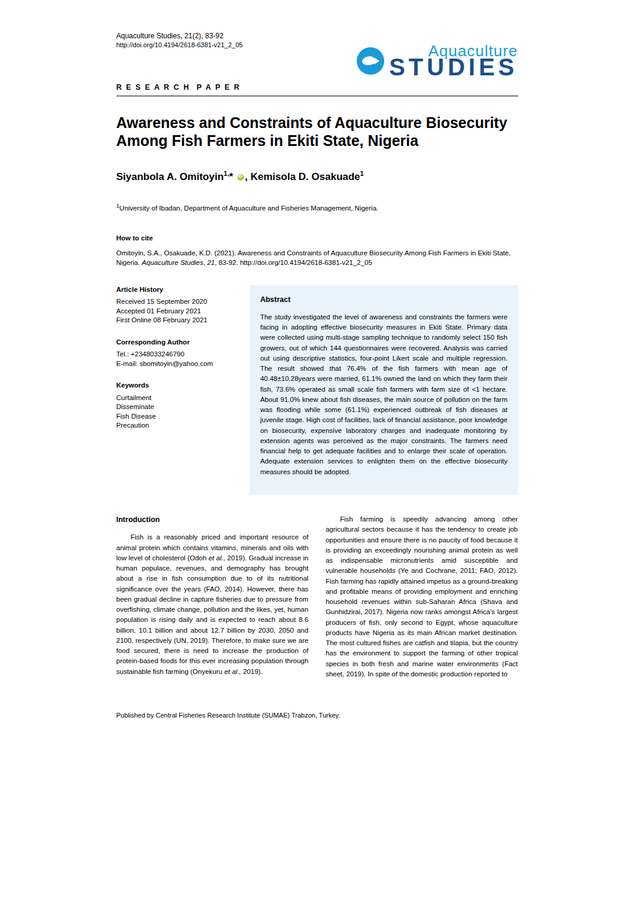Aquaculture Studies, 21(2), 83-92
http://doi.org/10.4194/2618-6381-v21_2_05
Aquaculture
STUDIES
R E S E A R C H P A P E R
Awareness and Constraints of Aquaculture Biosecurity Among Fish Farmers in Ekiti State, Nigeria
Siyanbola A. Omitoyin1,* , Kemisola D. Osakuade1
1University of Ibadan, Department of Aquaculture and Fisheries Management, Nigeria.
How to cite
Omitoyin, S.A., Osakuade, K.D. (2021). Awareness and Constraints of Aquaculture Biosecurity Among Fish Farmers in Ekiti State, Nigeria. Aquaculture Studies, 21, 83-92. http://doi.org/10.4194/2618-6381-v21_2_05
Article History
Received 15 September 2020
Accepted 01 February 2021
First Online 08 February 2021
Corresponding Author
Tel.: +2348033246790
E-mail: sbomitoyin@yahoo.com
Keywords
Curtailment
Disseminate
Fish Disease
Precaution
Abstract
The study investigated the level of awareness and constraints the farmers were facing in adopting effective biosecurity measures in Ekiti State. Primary data were collected using multi-stage sampling technique to randomly select 150 fish growers, out of which 144 questionnaires were recovered. Analysis was carried out using descriptive statistics, four-point Likert scale and multiple regression. The result showed that 76.4% of the fish farmers with mean age of 40.48±10.28years were married, 61.1% owned the land on which they farm their fish, 73.6% operated as small scale fish farmers with farm size of <1 hectare. About 91.0% knew about fish diseases, the main source of pollution on the farm was flooding while some (61.1%) experienced outbreak of fish diseases at juvenile stage. High cost of facilities, lack of financial assistance, poor knowledge on biosecurity, expensive laboratory charges and inadequate monitoring by extension agents was perceived as the major constraints. The farmers need financial help to get adequate facilities and to enlarge their scale of operation. Adequate extension services to enlighten them on the effective biosecurity measures should be adopted.
Introduction
Fish is a reasonably priced and important resource of animal protein which contains vitamins, minerals and oils with low level of cholesterol (Odoh et al., 2019). Gradual increase in human populace, revenues, and demography has brought about a rise in fish consumption due to of its nutritional significance over the years (FAO, 2014). However, there has been gradual decline in capture fisheries due to pressure from overfishing, climate change, pollution and the likes, yet, human population is rising daily and is expected to reach about 8.6 billion, 10.1 billion and about 12.7 billion by 2030, 2050 and 2100, respectively (UN, 2019). Therefore, to make sure we are food secured, there is need to increase the production of protein-based foods for this ever increasing population through sustainable fish farming (Onyekuru et al., 2019).
Fish farming is speedily advancing among other agricultural sectors because it has the tendency to create job opportunities and ensure there is no paucity of food because it is providing an exceedingly nourishing animal protein as well as indispensable micronutrients amid susceptible and vulnerable households (Ye and Cochrane, 2011; FAO, 2012). Fish farming has rapidly attained impetus as a ground-breaking and profitable means of providing employment and enriching household revenues within sub-Saharan Africa (Shava and Gunhidzirai, 2017). Nigeria now ranks amongst Africa's largest producers of fish, only second to Egypt, whose aquaculture products have Nigeria as its main African market destination. The most cultured fishes are catfish and tilapia, but the country has the environment to support the farming of other tropical species in both fresh and marine water environments (Fact sheet, 2019). In spite of the domestic production reported to
Published by Central Fisheries Research Institute (SUMAE) Trabzon, Turkey.